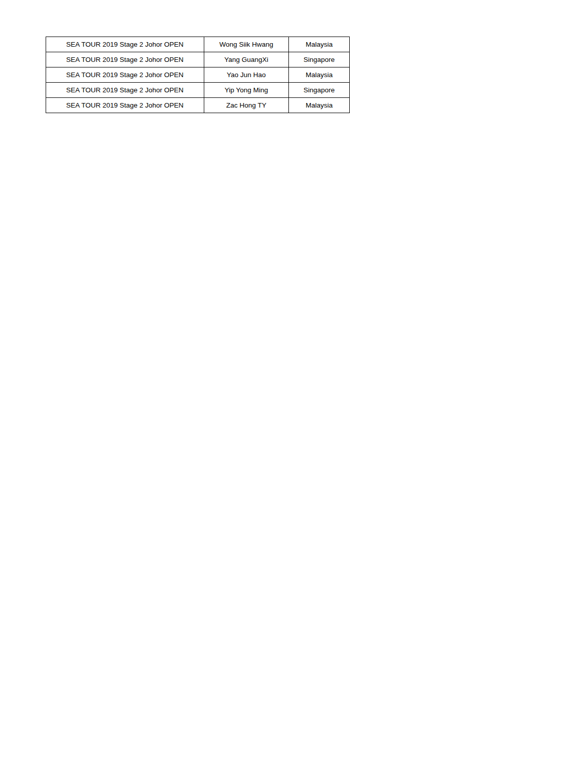| SEA TOUR 2019 Stage 2 Johor OPEN | Wong Siik Hwang | Malaysia |
| SEA TOUR 2019 Stage 2 Johor OPEN | Yang GuangXi | Singapore |
| SEA TOUR 2019 Stage 2 Johor OPEN | Yao Jun Hao | Malaysia |
| SEA TOUR 2019 Stage 2 Johor OPEN | Yip Yong Ming | Singapore |
| SEA TOUR 2019 Stage 2 Johor OPEN | Zac Hong TY | Malaysia |